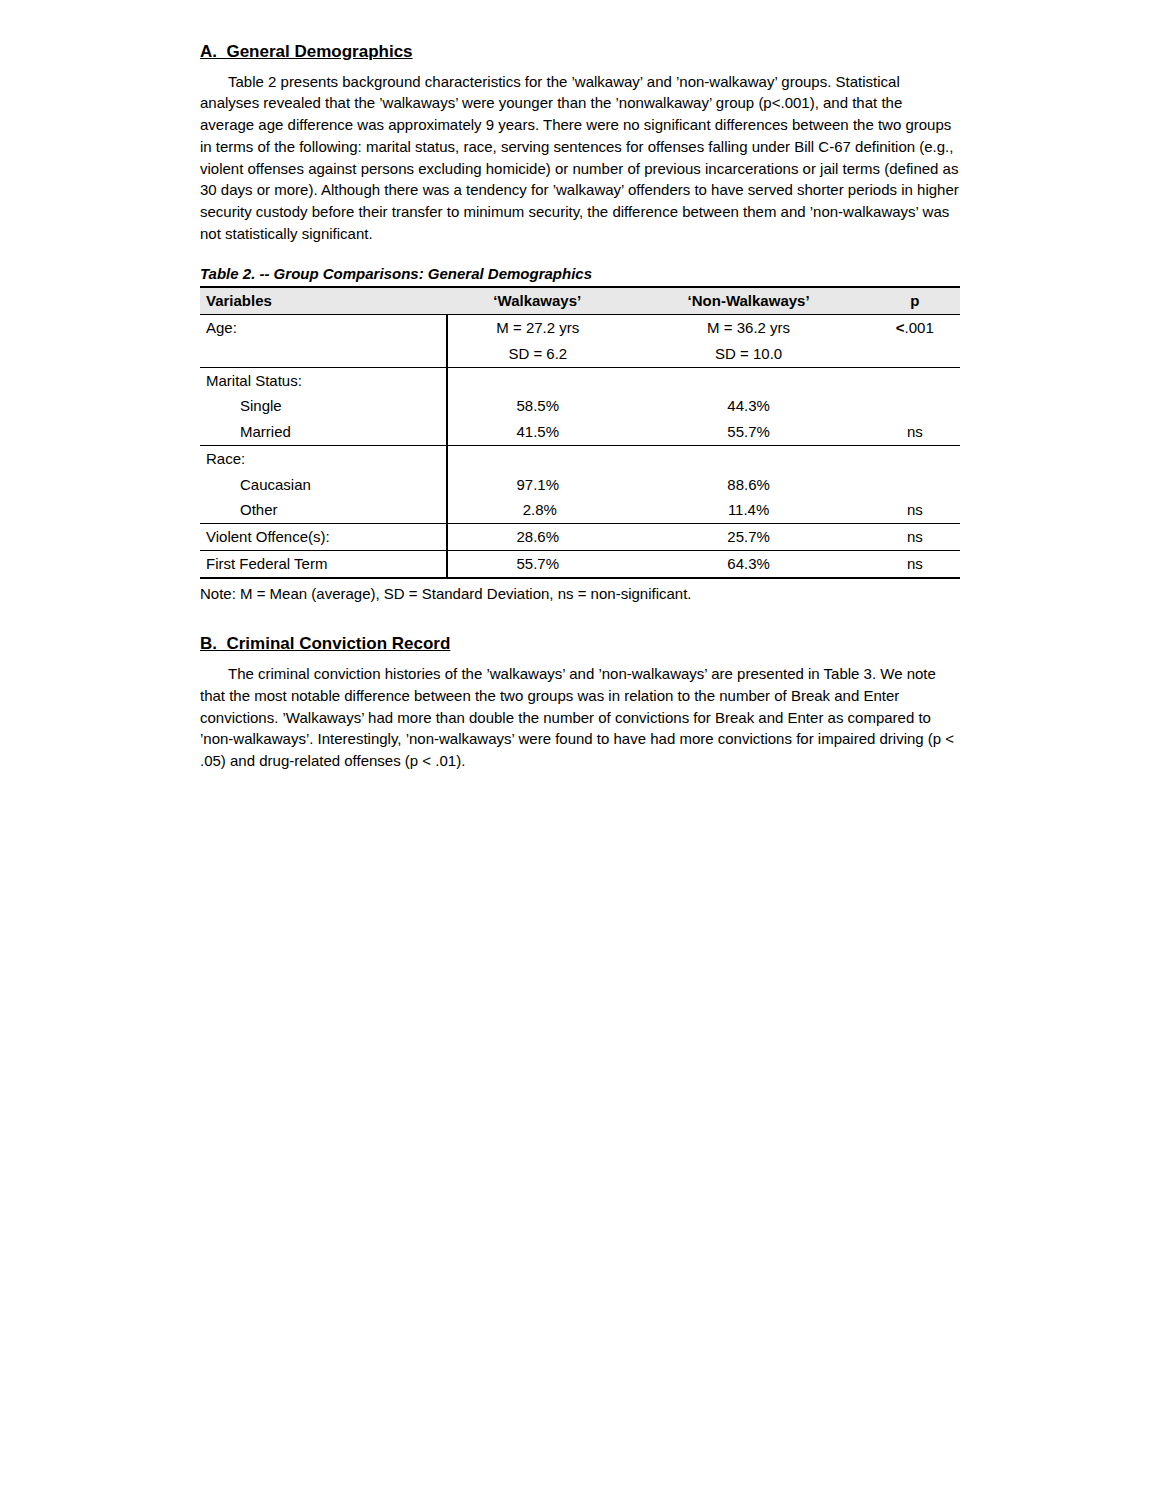A. General Demographics
Table 2 presents background characteristics for the ’walkaway’ and ’non-walkaway’ groups. Statistical analyses revealed that the ’walkaways’ were younger than the ’nonwalkaway’ group (p<.001), and that the average age difference was approximately 9 years. There were no significant differences between the two groups in terms of the following: marital status, race, serving sentences for offenses falling under Bill C-67 definition (e.g., violent offenses against persons excluding homicide) or number of previous incarcerations or jail terms (defined as 30 days or more). Although there was a tendency for ’walkaway’ offenders to have served shorter periods in higher security custody before their transfer to minimum security, the difference between them and ’non-walkaways’ was not statistically significant.
Table 2. -- Group Comparisons: General Demographics
| Variables | ‘Walkaways’ | ‘Non-Walkaways’ | p |
| --- | --- | --- | --- |
| Age: | M = 27.2 yrs | M = 36.2 yrs | < .001 |
| | SD = 6.2 | SD = 10.0 | |
| Marital Status: | | | |
| Single | 58.5% | 44.3% | |
| Married | 41.5% | 55.7% | ns |
| Race: | | | |
| Caucasian | 97.1% | 88.6% | |
| Other | 2.8% | 11.4% | ns |
| Violent Offence(s): | 28.6% | 25.7% | ns |
| First Federal Term | 55.7% | 64.3% | ns |
Note: M = Mean (average), SD = Standard Deviation, ns = non-significant.
B. Criminal Conviction Record
The criminal conviction histories of the ’walkaways’ and ’non-walkaways’ are presented in Table 3. We note that the most notable difference between the two groups was in relation to the number of Break and Enter convictions. ’Walkaways’ had more than double the number of convictions for Break and Enter as compared to ’non-walkaways’. Interestingly, ’non-walkaways’ were found to have had more convictions for impaired driving (p < .05) and drug-related offenses (p < .01).